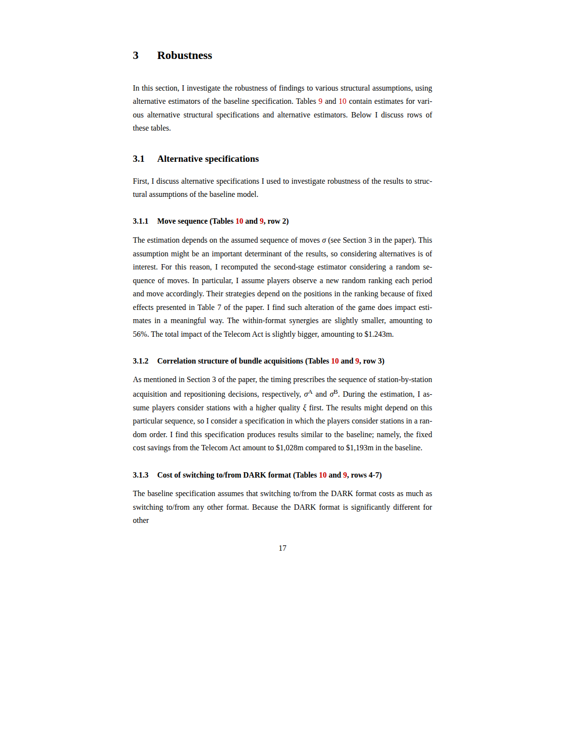3 Robustness
In this section, I investigate the robustness of findings to various structural assumptions, using alternative estimators of the baseline specification. Tables 9 and 10 contain estimates for various alternative structural specifications and alternative estimators. Below I discuss rows of these tables.
3.1 Alternative specifications
First, I discuss alternative specifications I used to investigate robustness of the results to structural assumptions of the baseline model.
3.1.1 Move sequence (Tables 10 and 9, row 2)
The estimation depends on the assumed sequence of moves σ (see Section 3 in the paper). This assumption might be an important determinant of the results, so considering alternatives is of interest. For this reason, I recomputed the second-stage estimator considering a random sequence of moves. In particular, I assume players observe a new random ranking each period and move accordingly. Their strategies depend on the positions in the ranking because of fixed effects presented in Table 7 of the paper. I find such alteration of the game does impact estimates in a meaningful way. The within-format synergies are slightly smaller, amounting to 56%. The total impact of the Telecom Act is slightly bigger, amounting to $1.243m.
3.1.2 Correlation structure of bundle acquisitions (Tables 10 and 9, row 3)
As mentioned in Section 3 of the paper, the timing prescribes the sequence of station-by-station acquisition and repositioning decisions, respectively, σA and σB. During the estimation, I assume players consider stations with a higher quality ξ first. The results might depend on this particular sequence, so I consider a specification in which the players consider stations in a random order. I find this specification produces results similar to the baseline; namely, the fixed cost savings from the Telecom Act amount to $1,028m compared to $1,193m in the baseline.
3.1.3 Cost of switching to/from DARK format (Tables 10 and 9, rows 4-7)
The baseline specification assumes that switching to/from the DARK format costs as much as switching to/from any other format. Because the DARK format is significantly different for other
17